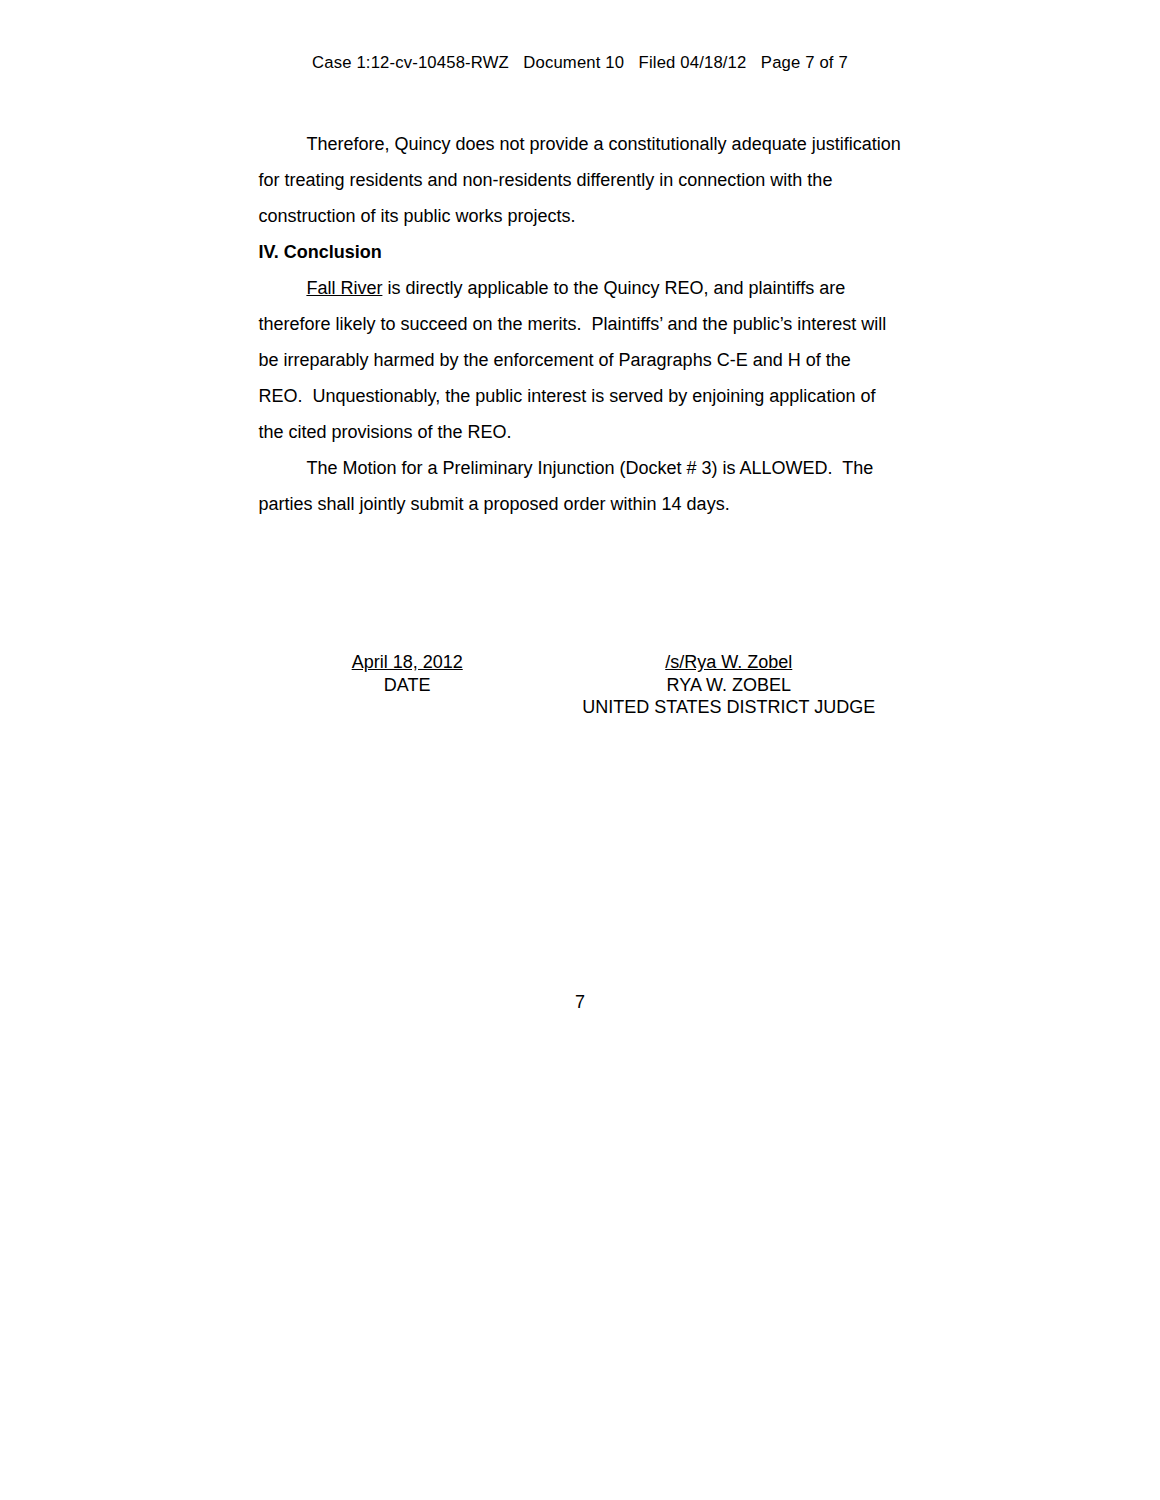Case 1:12-cv-10458-RWZ Document 10 Filed 04/18/12 Page 7 of 7
Therefore, Quincy does not provide a constitutionally adequate justification for treating residents and non-residents differently in connection with the construction of its public works projects.
IV. Conclusion
Fall River is directly applicable to the Quincy REO, and plaintiffs are therefore likely to succeed on the merits. Plaintiffs’ and the public’s interest will be irreparably harmed by the enforcement of Paragraphs C-E and H of the REO. Unquestionably, the public interest is served by enjoining application of the cited provisions of the REO.
The Motion for a Preliminary Injunction (Docket # 3) is ALLOWED. The parties shall jointly submit a proposed order within 14 days.
April 18, 2012
/s/Rya W. Zobel
DATE
RYA W. ZOBEL
UNITED STATES DISTRICT JUDGE
7